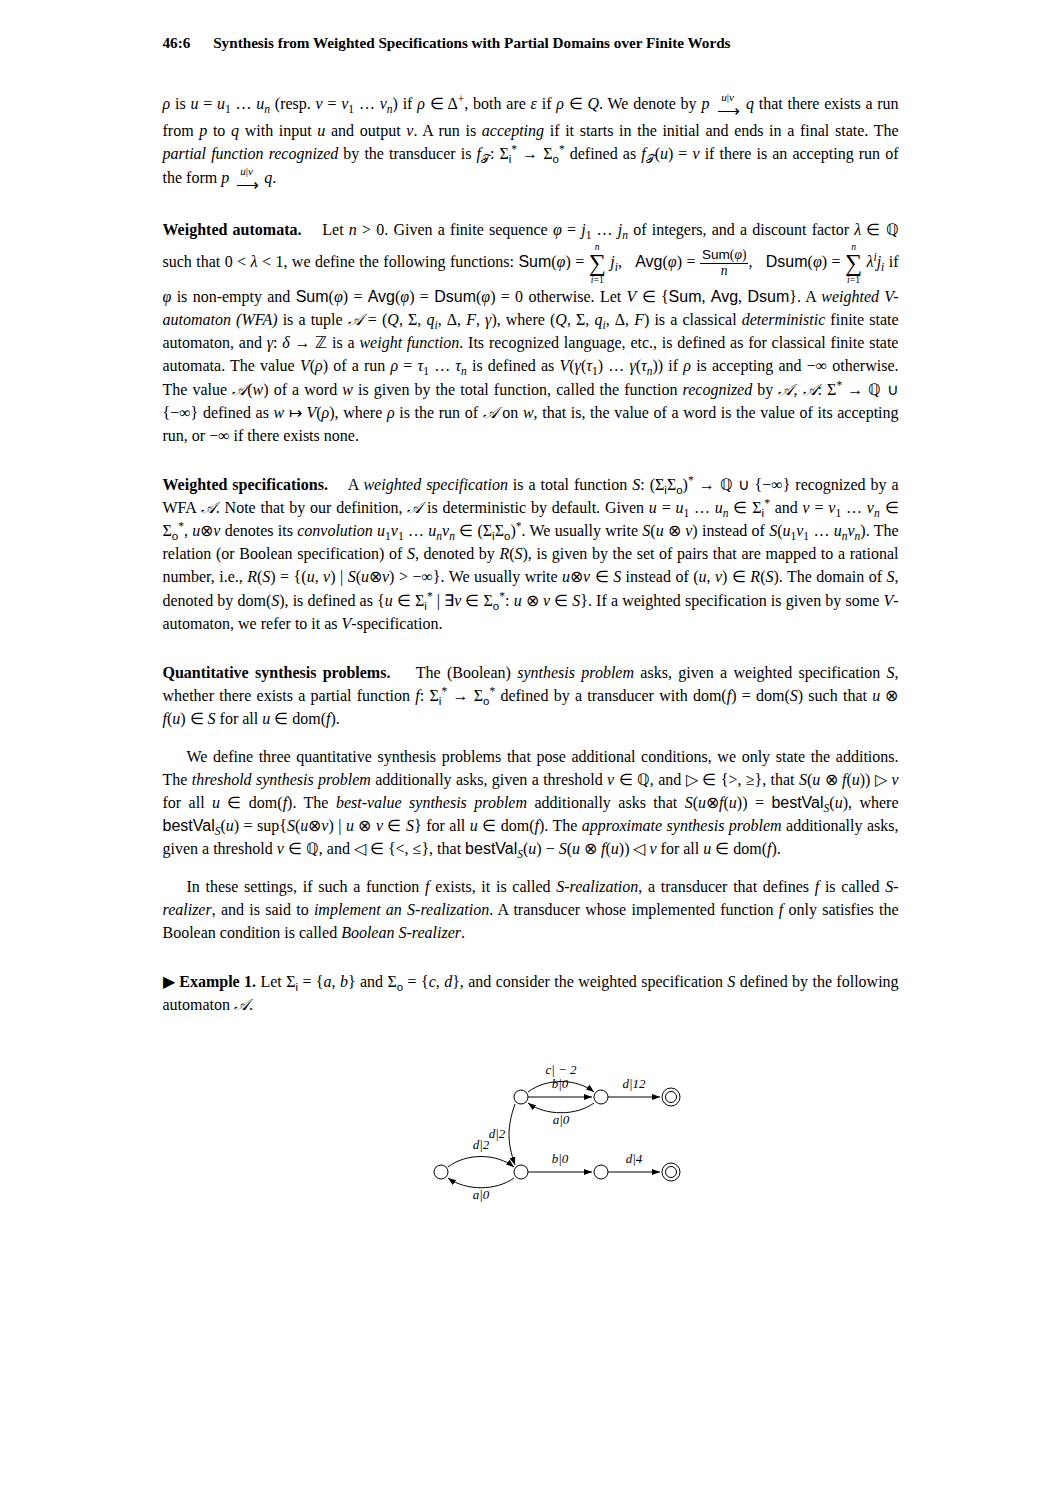46:6 Synthesis from Weighted Specifications with Partial Domains over Finite Words
ρ is u = u1 … un (resp. v = v1 … vn) if ρ ∈ Δ+, both are ε if ρ ∈ Q. We denote by p u|v⟶ q that there exists a run from p to q with input u and output v. A run is accepting if it starts in the initial and ends in a final state. The partial function recognized by the transducer is f𝒯: Σi* → Σo* defined as f𝒯(u) = v if there is an accepting run of the form p u|v⟶ q.
Weighted automata. Let n > 0. Given a finite sequence φ = j1 … jn of integers, and a discount factor λ ∈ ℚ such that 0 < λ < 1, we define the following functions: Sum(φ) = n∑i=1 ji, Avg(φ) = Sum(φ) n, Dsum(φ) = n∑i=1 λiji if φ is non-empty and Sum(φ) = Avg(φ) = Dsum(φ) = 0 otherwise. Let V ∈ {Sum, Avg, Dsum}. A weighted V-automaton (WFA) is a tuple 𝒜 = (Q, Σ, qi, Δ, F, γ), where (Q, Σ, qi, Δ, F) is a classical deterministic finite state automaton, and γ: δ → ℤ is a weight function. Its recognized language, etc., is defined as for classical finite state automata. The value V(ρ) of a run ρ = τ1 … τn is defined as V(γ(τ1) … γ(τn)) if ρ is accepting and −∞ otherwise. The value 𝒜(w) of a word w is given by the total function, called the function recognized by 𝒜, 𝒜: Σ* → ℚ ∪ {−∞} defined as w ↦ V(ρ), where ρ is the run of 𝒜 on w, that is, the value of a word is the value of its accepting run, or −∞ if there exists none.
Weighted specifications. A weighted specification is a total function S: (ΣiΣo)* → ℚ ∪ {−∞} recognized by a WFA 𝒜. Note that by our definition, 𝒜 is deterministic by default. Given u = u1 … un ∈ Σi* and v = v1 … vn ∈ Σo*, u⊗v denotes its convolution u1v1 … unvn ∈ (ΣiΣo)*. We usually write S(u ⊗ v) instead of S(u1v1 … unvn). The relation (or Boolean specification) of S, denoted by R(S), is given by the set of pairs that are mapped to a rational number, i.e., R(S) = {(u, v) | S(u⊗v) > −∞}. We usually write u⊗v ∈ S instead of (u, v) ∈ R(S). The domain of S, denoted by dom(S), is defined as {u ∈ Σi* | ∃v ∈ Σo*: u ⊗ v ∈ S}. If a weighted specification is given by some V-automaton, we refer to it as V-specification.
Quantitative synthesis problems. The (Boolean) synthesis problem asks, given a weighted specification S, whether there exists a partial function f: Σi* → Σo* defined by a transducer with dom(f) = dom(S) such that u ⊗ f(u) ∈ S for all u ∈ dom(f).
We define three quantitative synthesis problems that pose additional conditions, we only state the additions. The threshold synthesis problem additionally asks, given a threshold ν ∈ ℚ, and ▷ ∈ {>, ≥}, that S(u ⊗ f(u)) ▷ ν for all u ∈ dom(f). The best-value synthesis problem additionally asks that S(u⊗f(u)) = bestValS(u), where bestValS(u) = sup{S(u⊗v) | u ⊗ v ∈ S} for all u ∈ dom(f). The approximate synthesis problem additionally asks, given a threshold ν ∈ ℚ, and ◁ ∈ {<, ≤}, that bestValS(u) − S(u ⊗ f(u)) ◁ ν for all u ∈ dom(f).
In these settings, if such a function f exists, it is called S-realization, a transducer that defines f is called S-realizer, and is said to implement an S-realization. A transducer whose implemented function f only satisfies the Boolean condition is called Boolean S-realizer.
▶ Example 1. Let Σi = {a, b} and Σo = {c, d}, and consider the weighted specification S defined by the following automaton 𝒜.
c| − 2 a|0 280 --d|12--> 350 --> d|12 d|2 d|2 a|0 280 --d|4--> 350 --> b|0 d|4 280 (visible) --> b|0